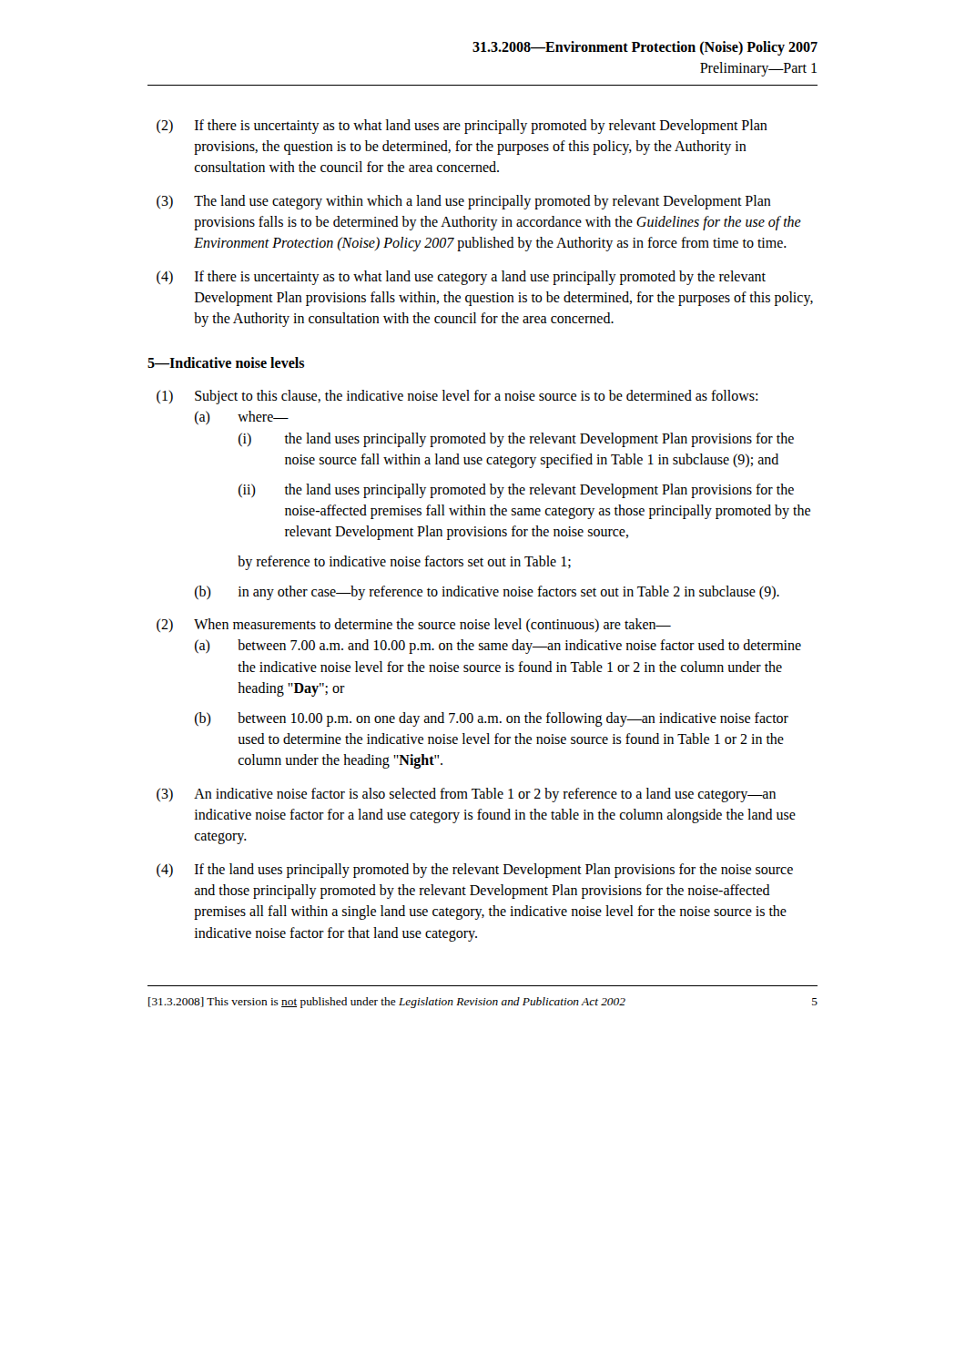31.3.2008—Environment Protection (Noise) Policy 2007 Preliminary—Part 1
(2) If there is uncertainty as to what land uses are principally promoted by relevant Development Plan provisions, the question is to be determined, for the purposes of this policy, by the Authority in consultation with the council for the area concerned.
(3) The land use category within which a land use principally promoted by relevant Development Plan provisions falls is to be determined by the Authority in accordance with the Guidelines for the use of the Environment Protection (Noise) Policy 2007 published by the Authority as in force from time to time.
(4) If there is uncertainty as to what land use category a land use principally promoted by the relevant Development Plan provisions falls within, the question is to be determined, for the purposes of this policy, by the Authority in consultation with the council for the area concerned.
5—Indicative noise levels
(1) Subject to this clause, the indicative noise level for a noise source is to be determined as follows:
(a) where—
(i) the land uses principally promoted by the relevant Development Plan provisions for the noise source fall within a land use category specified in Table 1 in subclause (9); and
(ii) the land uses principally promoted by the relevant Development Plan provisions for the noise-affected premises fall within the same category as those principally promoted by the relevant Development Plan provisions for the noise source,
by reference to indicative noise factors set out in Table 1;
(b) in any other case—by reference to indicative noise factors set out in Table 2 in subclause (9).
(2) When measurements to determine the source noise level (continuous) are taken—
(a) between 7.00 a.m. and 10.00 p.m. on the same day—an indicative noise factor used to determine the indicative noise level for the noise source is found in Table 1 or 2 in the column under the heading "Day"; or
(b) between 10.00 p.m. on one day and 7.00 a.m. on the following day—an indicative noise factor used to determine the indicative noise level for the noise source is found in Table 1 or 2 in the column under the heading "Night".
(3) An indicative noise factor is also selected from Table 1 or 2 by reference to a land use category—an indicative noise factor for a land use category is found in the table in the column alongside the land use category.
(4) If the land uses principally promoted by the relevant Development Plan provisions for the noise source and those principally promoted by the relevant Development Plan provisions for the noise-affected premises all fall within a single land use category, the indicative noise level for the noise source is the indicative noise factor for that land use category.
[31.3.2008] This version is not published under the Legislation Revision and Publication Act 2002
5